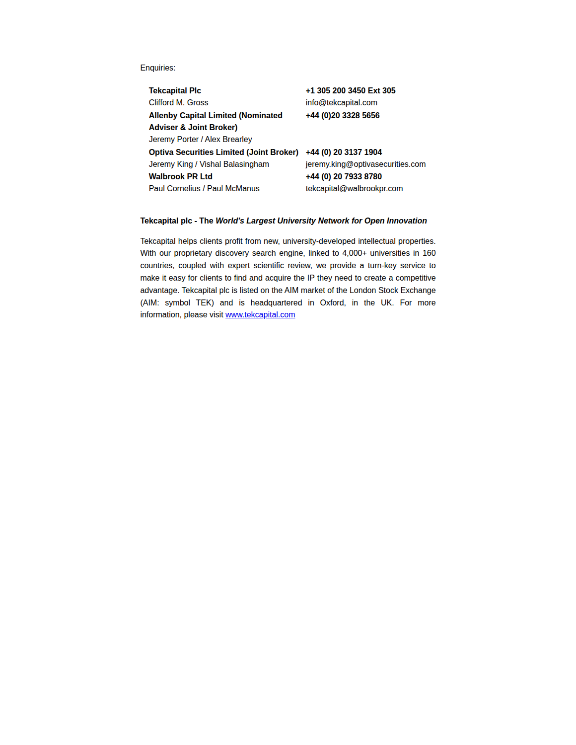Enquiries:
| Tekcapital Plc | +1 305 200 3450 Ext 305 |
| Clifford M. Gross | info@tekcapital.com |
| Allenby Capital Limited (Nominated Adviser & Joint Broker) | +44 (0)20 3328 5656 |
| Jeremy Porter / Alex Brearley | |
| Optiva Securities Limited (Joint Broker) | +44 (0) 20 3137 1904 |
| Jeremy King / Vishal Balasingham | jeremy.king@optivasecurities.com |
| Walbrook PR Ltd | +44 (0) 20 7933 8780 |
| Paul Cornelius / Paul McManus | tekcapital@walbrookpr.com |
Tekcapital plc - The World's Largest University Network for Open Innovation
Tekcapital helps clients profit from new, university-developed intellectual properties. With our proprietary discovery search engine, linked to 4,000+ universities in 160 countries, coupled with expert scientific review, we provide a turn-key service to make it easy for clients to find and acquire the IP they need to create a competitive advantage. Tekcapital plc is listed on the AIM market of the London Stock Exchange (AIM: symbol TEK) and is headquartered in Oxford, in the UK. For more information, please visit www.tekcapital.com